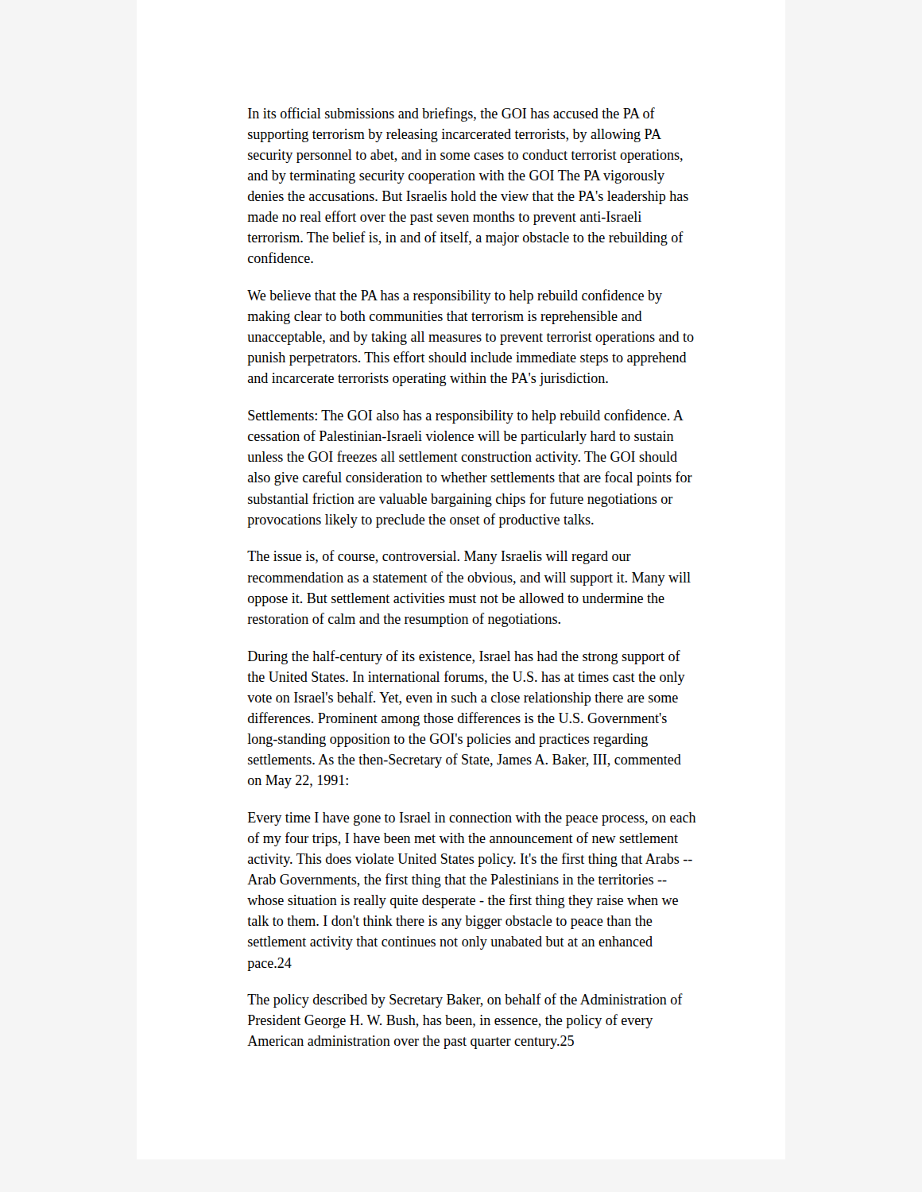In its official submissions and briefings, the GOI has accused the PA of supporting terrorism by releasing incarcerated terrorists, by allowing PA security personnel to abet, and in some cases to conduct terrorist operations, and by terminating security cooperation with the GOI The PA vigorously denies the accusations. But Israelis hold the view that the PA's leadership has made no real effort over the past seven months to prevent anti-Israeli terrorism. The belief is, in and of itself, a major obstacle to the rebuilding of confidence.
We believe that the PA has a responsibility to help rebuild confidence by making clear to both communities that terrorism is reprehensible and unacceptable, and by taking all measures to prevent terrorist operations and to punish perpetrators. This effort should include immediate steps to apprehend and incarcerate terrorists operating within the PA's jurisdiction.
Settlements: The GOI also has a responsibility to help rebuild confidence. A cessation of Palestinian-Israeli violence will be particularly hard to sustain unless the GOI freezes all settlement construction activity. The GOI should also give careful consideration to whether settlements that are focal points for substantial friction are valuable bargaining chips for future negotiations or provocations likely to preclude the onset of productive talks.
The issue is, of course, controversial. Many Israelis will regard our recommendation as a statement of the obvious, and will support it. Many will oppose it. But settlement activities must not be allowed to undermine the restoration of calm and the resumption of negotiations.
During the half-century of its existence, Israel has had the strong support of the United States. In international forums, the U.S. has at times cast the only vote on Israel's behalf. Yet, even in such a close relationship there are some differences. Prominent among those differences is the U.S. Government's long-standing opposition to the GOI's policies and practices regarding settlements. As the then-Secretary of State, James A. Baker, III, commented on May 22, 1991:
Every time I have gone to Israel in connection with the peace process, on each of my four trips, I have been met with the announcement of new settlement activity. This does violate United States policy. It's the first thing that Arabs -- Arab Governments, the first thing that the Palestinians in the territories -- whose situation is really quite desperate - the first thing they raise when we talk to them. I don't think there is any bigger obstacle to peace than the settlement activity that continues not only unabated but at an enhanced pace.24
The policy described by Secretary Baker, on behalf of the Administration of President George H. W. Bush, has been, in essence, the policy of every American administration over the past quarter century.25